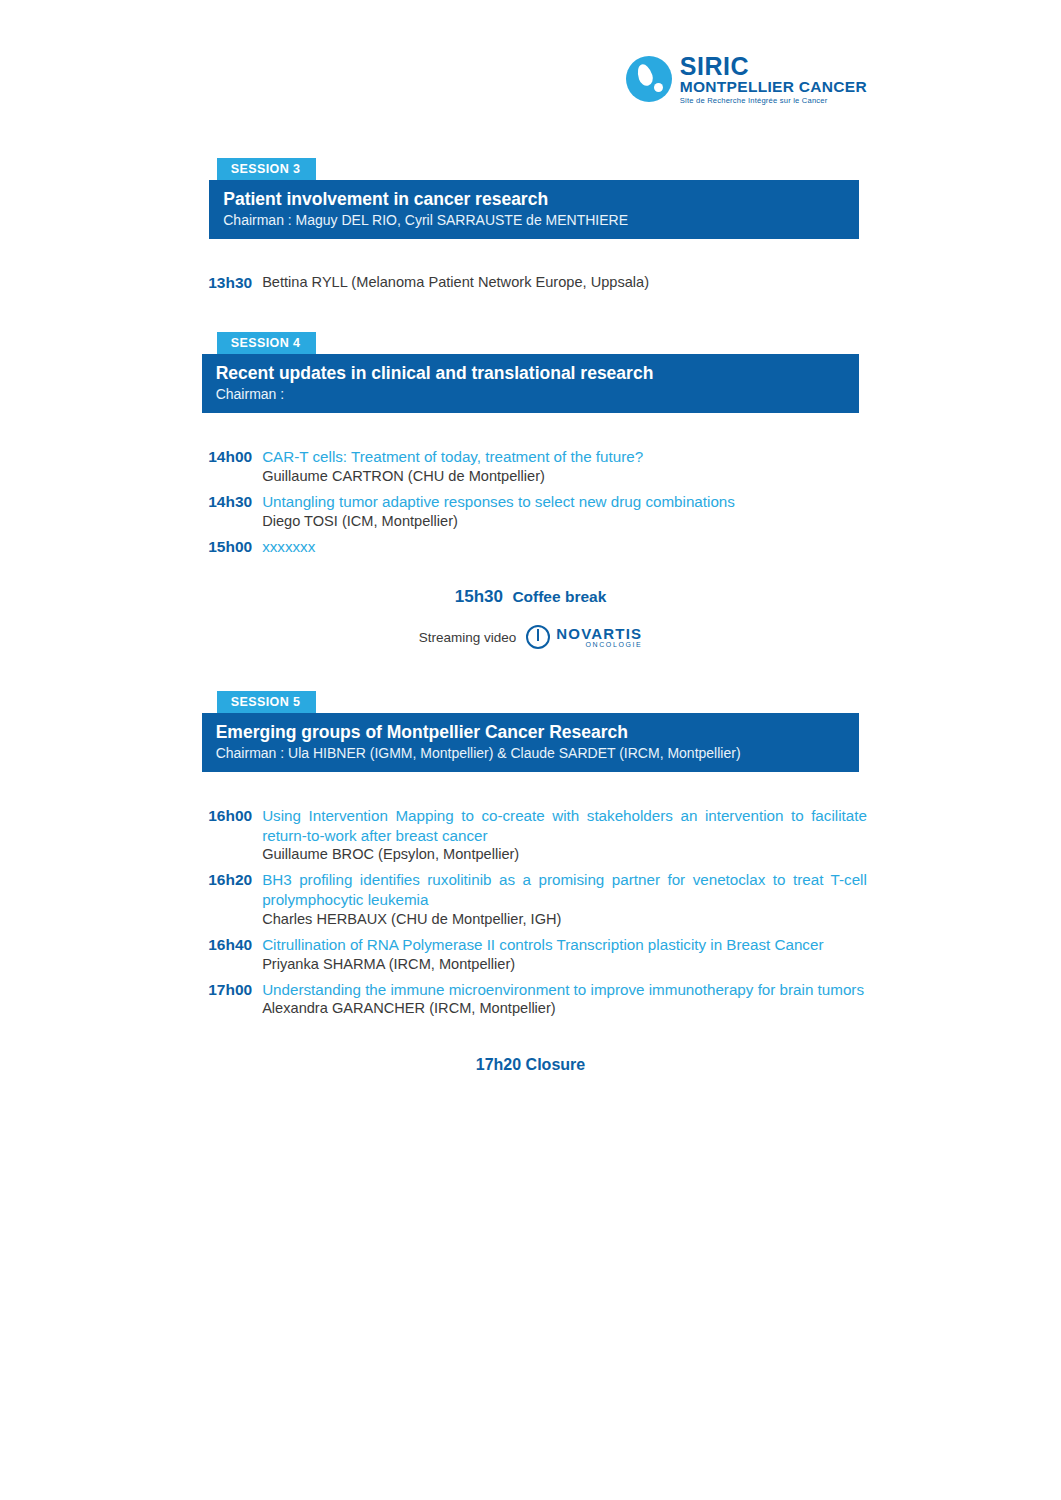SIRIC
MONTPELLIER CANCER
Site de Recherche Intégrée sur le Cancer
SESSION 3
Patient involvement in cancer research
Chairman : Maguy DEL RIO, Cyril SARRAUSTE de MENTHIERE
13h30
Bettina RYLL (Melanoma Patient Network Europe, Uppsala)
SESSION 4
Recent updates in clinical and translational research
Chairman :
14h00
CAR-T cells: Treatment of today, treatment of the future?
Guillaume CARTRON (CHU de Montpellier)
14h30
Untangling tumor adaptive responses to select new drug combinations
Diego TOSI (ICM, Montpellier)
15h00
xxxxxxx
15h30 Coffee break
Streaming video
NOVARTIS
ONCOLOGIE
SESSION 5
Emerging groups of Montpellier Cancer Research
Chairman : Ula HIBNER (IGMM, Montpellier) & Claude SARDET (IRCM, Montpellier)
16h00
Using Intervention Mapping to co-create with stakeholders an intervention to facilitate return-to-work after breast cancer
Guillaume BROC (Epsylon, Montpellier)
16h20
BH3 profiling identifies ruxolitinib as a promising partner for venetoclax to treat T-cell prolymphocytic leukemia
Charles HERBAUX (CHU de Montpellier, IGH)
16h40
Citrullination of RNA Polymerase II controls Transcription plasticity in Breast Cancer
Priyanka SHARMA (IRCM, Montpellier)
17h00
Understanding the immune microenvironment to improve immunotherapy for brain tumors
Alexandra GARANCHER (IRCM, Montpellier)
17h20 Closure